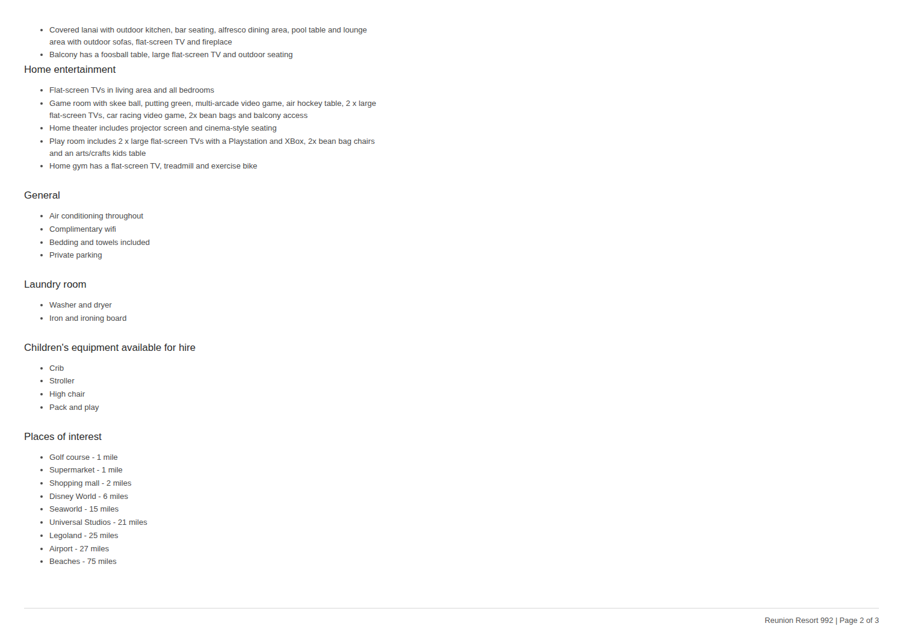Covered lanai with outdoor kitchen, bar seating, alfresco dining area, pool table and lounge area with outdoor sofas, flat-screen TV and fireplace
Balcony has a foosball table, large flat-screen TV and outdoor seating
Home entertainment
Flat-screen TVs in living area and all bedrooms
Game room with skee ball, putting green, multi-arcade video game, air hockey table, 2 x large flat-screen TVs, car racing video game, 2x bean bags and balcony access
Home theater includes projector screen and cinema-style seating
Play room includes 2 x large flat-screen TVs with a Playstation and XBox, 2x bean bag chairs and an arts/crafts kids table
Home gym has a flat-screen TV, treadmill and exercise bike
General
Air conditioning throughout
Complimentary wifi
Bedding and towels included
Private parking
Laundry room
Washer and dryer
Iron and ironing board
Children's equipment available for hire
Crib
Stroller
High chair
Pack and play
Places of interest
Golf course - 1 mile
Supermarket - 1 mile
Shopping mall - 2 miles
Disney World - 6 miles
Seaworld - 15 miles
Universal Studios - 21 miles
Legoland - 25 miles
Airport - 27 miles
Beaches - 75 miles
Reunion Resort 992 | Page 2 of 3